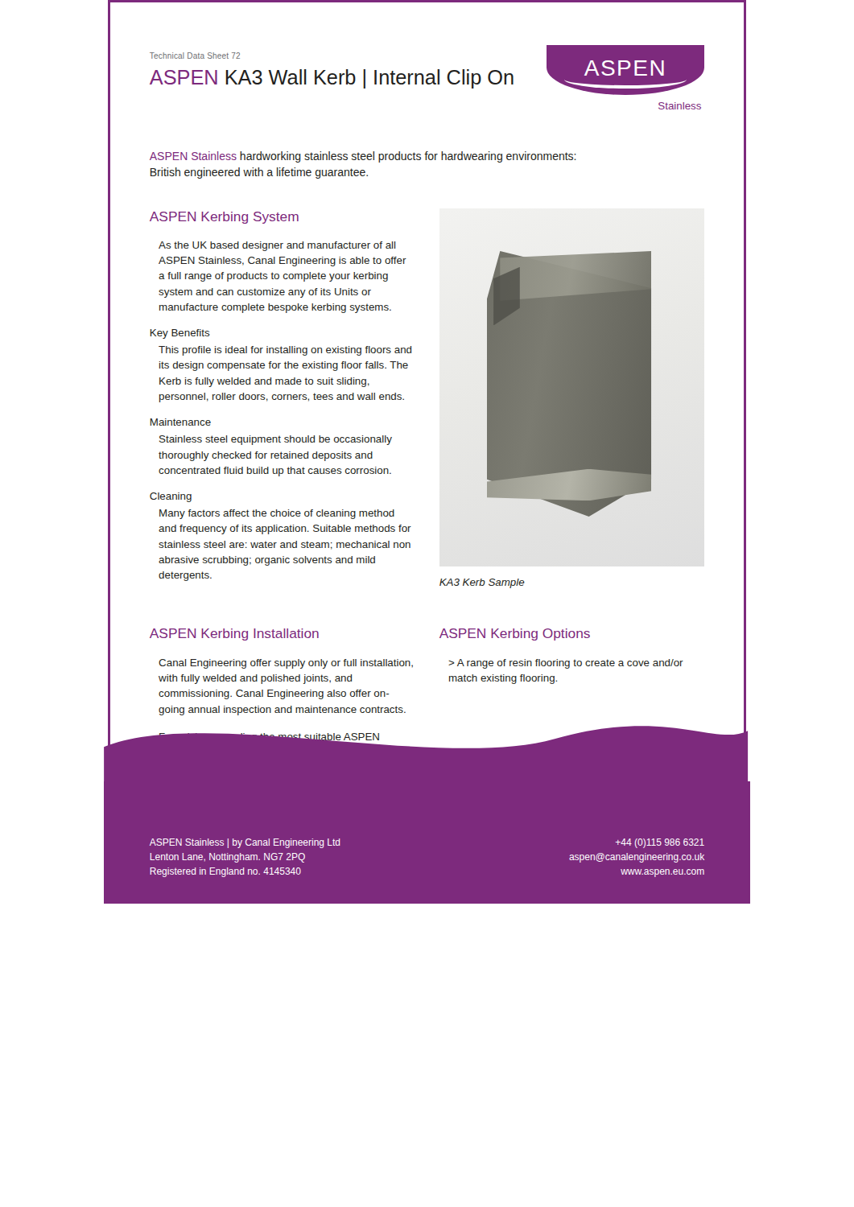Technical Data Sheet 72
ASPEN KA3 Wall Kerb | Internal Clip On
ASPEN
Stainless
ASPEN Stainless hardworking stainless steel products for hardwearing environments:
British engineered with a lifetime guarantee.
ASPEN Kerbing System
As the UK based designer and manufacturer of all ASPEN Stainless, Canal Engineering is able to offer a full range of products to complete your kerbing system and can customize any of its Units or manufacture complete bespoke kerbing systems.
Key Benefits
This profile is ideal for installing on existing floors and its design compensate for the existing floor falls. The Kerb is fully welded and made to suit sliding, personnel, roller doors, corners, tees and wall ends.
Maintenance
Stainless steel equipment should be occasionally thoroughly checked for retained deposits and concentrated fluid build up that causes corrosion.
Cleaning
Many factors affect the choice of cleaning method and frequency of its application. Suitable methods for stainless steel are: water and steam; mechanical non abrasive scrubbing; organic solvents and mild detergents.
KA3 Kerb Sample
ASPEN Kerbing Installation
Canal Engineering offer supply only or full installation, with fully welded and polished joints, and commissioning. Canal Engineering also offer on-going annual inspection and maintenance contracts.
For advice regarding the most suitable ASPEN Stainless for you please contact our technical sales team today to discuss your requirements.
ASPEN Kerbing Options
> A range of resin flooring to create a cove and/or match existing flooring.
ASPEN Stainless | by Canal Engineering Ltd
Lenton Lane, Nottingham. NG7 2PQ
Registered in England no. 4145340
+44 (0)115 986 6321
aspen@canalengineering.co.uk
www.aspen.eu.com